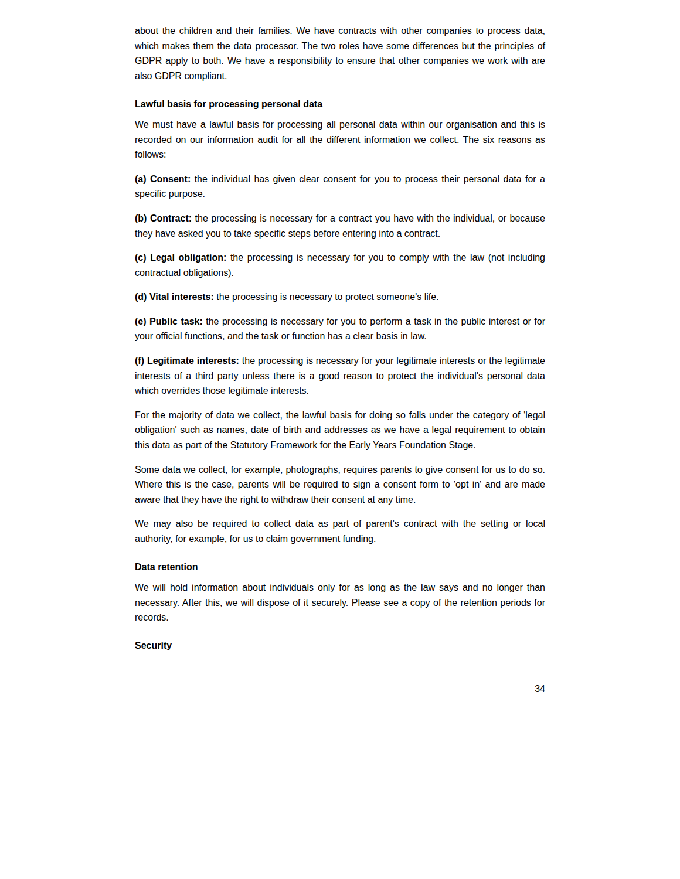about the children and their families. We have contracts with other companies to process data, which makes them the data processor. The two roles have some differences but the principles of GDPR apply to both. We have a responsibility to ensure that other companies we work with are also GDPR compliant.
Lawful basis for processing personal data
We must have a lawful basis for processing all personal data within our organisation and this is recorded on our information audit for all the different information we collect. The six reasons as follows:
(a) Consent: the individual has given clear consent for you to process their personal data for a specific purpose.
(b) Contract: the processing is necessary for a contract you have with the individual, or because they have asked you to take specific steps before entering into a contract.
(c) Legal obligation: the processing is necessary for you to comply with the law (not including contractual obligations).
(d) Vital interests: the processing is necessary to protect someone's life.
(e) Public task: the processing is necessary for you to perform a task in the public interest or for your official functions, and the task or function has a clear basis in law.
(f) Legitimate interests: the processing is necessary for your legitimate interests or the legitimate interests of a third party unless there is a good reason to protect the individual's personal data which overrides those legitimate interests.
For the majority of data we collect, the lawful basis for doing so falls under the category of 'legal obligation' such as names, date of birth and addresses as we have a legal requirement to obtain this data as part of the Statutory Framework for the Early Years Foundation Stage.
Some data we collect, for example, photographs, requires parents to give consent for us to do so. Where this is the case, parents will be required to sign a consent form to 'opt in' and are made aware that they have the right to withdraw their consent at any time.
We may also be required to collect data as part of parent's contract with the setting or local authority, for example, for us to claim government funding.
Data retention
We will hold information about individuals only for as long as the law says and no longer than necessary. After this, we will dispose of it securely. Please see a copy of the retention periods for records.
Security
34